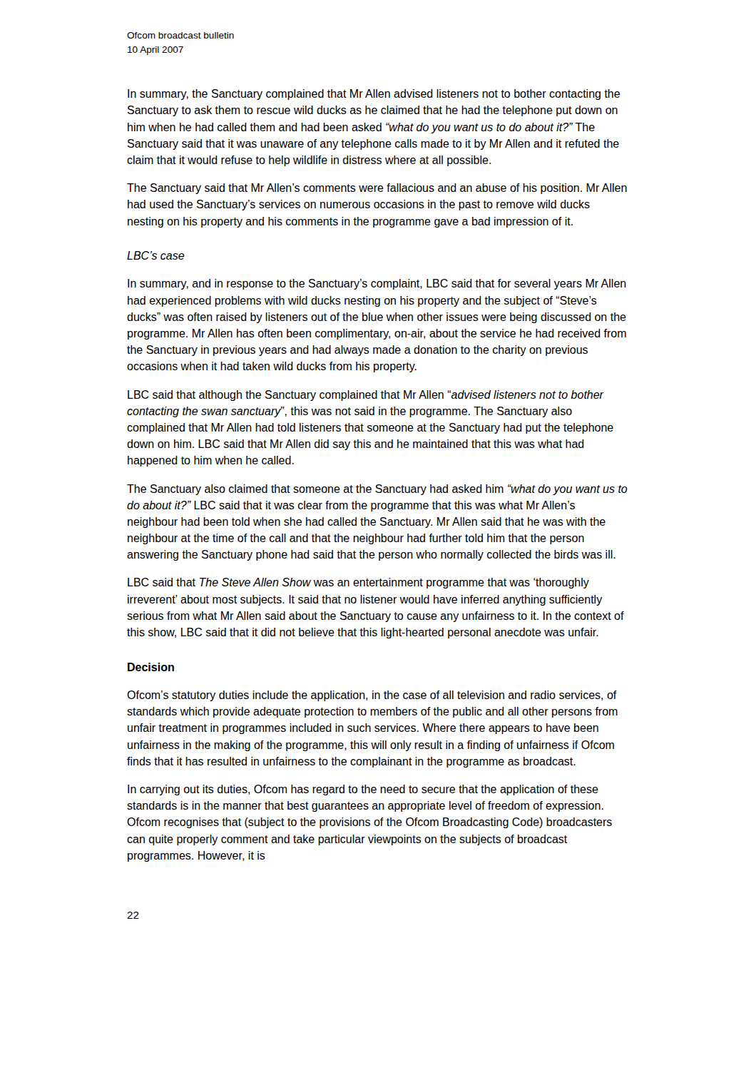Ofcom broadcast bulletin
10 April 2007
In summary, the Sanctuary complained that Mr Allen advised listeners not to bother contacting the Sanctuary to ask them to rescue wild ducks as he claimed that he had the telephone put down on him when he had called them and had been asked “what do you want us to do about it?” The Sanctuary said that it was unaware of any telephone calls made to it by Mr Allen and it refuted the claim that it would refuse to help wildlife in distress where at all possible.
The Sanctuary said that Mr Allen’s comments were fallacious and an abuse of his position. Mr Allen had used the Sanctuary’s services on numerous occasions in the past to remove wild ducks nesting on his property and his comments in the programme gave a bad impression of it.
LBC’s case
In summary, and in response to the Sanctuary’s complaint, LBC said that for several years Mr Allen had experienced problems with wild ducks nesting on his property and the subject of “Steve’s ducks” was often raised by listeners out of the blue when other issues were being discussed on the programme. Mr Allen has often been complimentary, on-air, about the service he had received from the Sanctuary in previous years and had always made a donation to the charity on previous occasions when it had taken wild ducks from his property.
LBC said that although the Sanctuary complained that Mr Allen “advised listeners not to bother contacting the swan sanctuary”, this was not said in the programme. The Sanctuary also complained that Mr Allen had told listeners that someone at the Sanctuary had put the telephone down on him. LBC said that Mr Allen did say this and he maintained that this was what had happened to him when he called.
The Sanctuary also claimed that someone at the Sanctuary had asked him “what do you want us to do about it?” LBC said that it was clear from the programme that this was what Mr Allen’s neighbour had been told when she had called the Sanctuary. Mr Allen said that he was with the neighbour at the time of the call and that the neighbour had further told him that the person answering the Sanctuary phone had said that the person who normally collected the birds was ill.
LBC said that The Steve Allen Show was an entertainment programme that was ‘thoroughly irreverent’ about most subjects. It said that no listener would have inferred anything sufficiently serious from what Mr Allen said about the Sanctuary to cause any unfairness to it. In the context of this show, LBC said that it did not believe that this light-hearted personal anecdote was unfair.
Decision
Ofcom’s statutory duties include the application, in the case of all television and radio services, of standards which provide adequate protection to members of the public and all other persons from unfair treatment in programmes included in such services. Where there appears to have been unfairness in the making of the programme, this will only result in a finding of unfairness if Ofcom finds that it has resulted in unfairness to the complainant in the programme as broadcast.
In carrying out its duties, Ofcom has regard to the need to secure that the application of these standards is in the manner that best guarantees an appropriate level of freedom of expression. Ofcom recognises that (subject to the provisions of the Ofcom Broadcasting Code) broadcasters can quite properly comment and take particular viewpoints on the subjects of broadcast programmes. However, it is
22